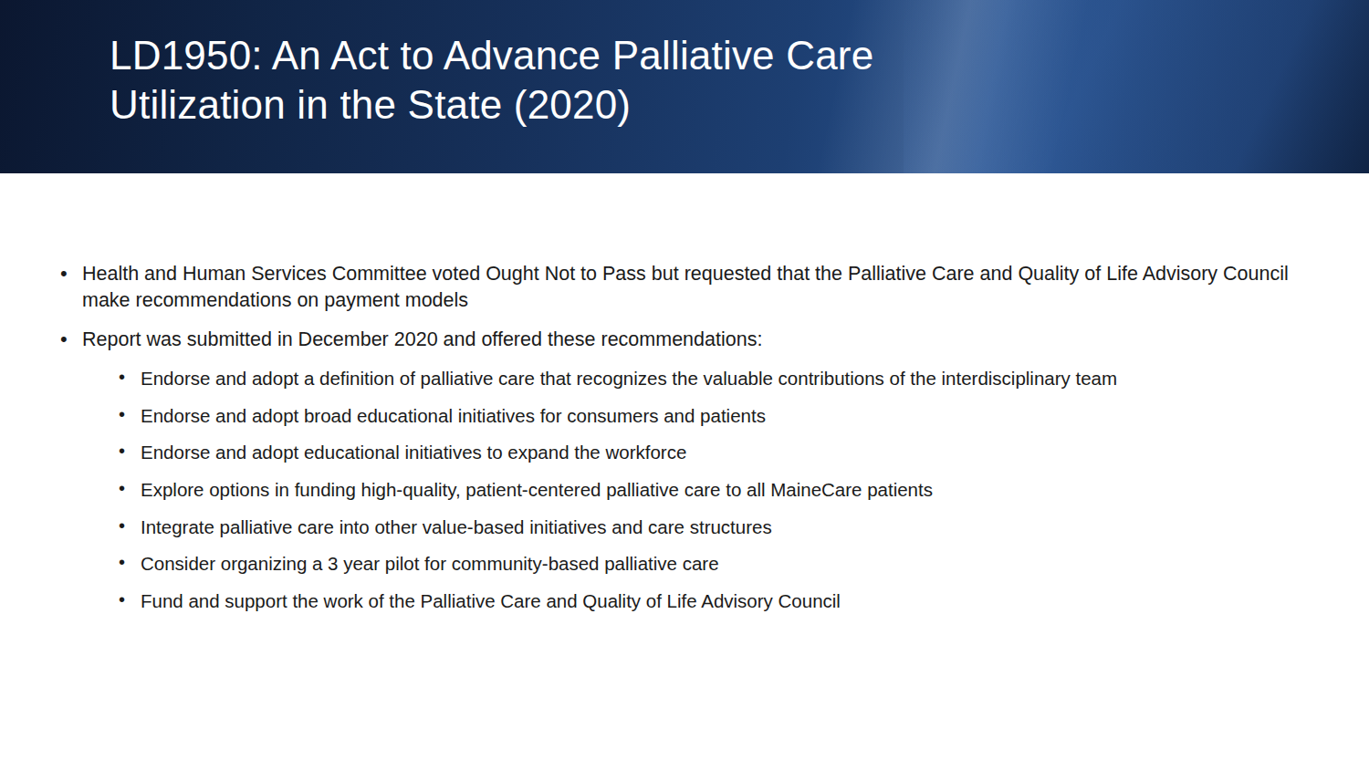LD1950: An Act to Advance Palliative Care Utilization in the State (2020)
Health and Human Services Committee voted Ought Not to Pass but requested that the Palliative Care and Quality of Life Advisory Council make recommendations on payment models
Report was submitted in December 2020 and offered these recommendations:
Endorse and adopt a definition of palliative care that recognizes the valuable contributions of the interdisciplinary team
Endorse and adopt broad educational initiatives for consumers and patients
Endorse and adopt educational initiatives to expand the workforce
Explore options in funding high-quality, patient-centered palliative care to all MaineCare patients
Integrate palliative care into other value-based initiatives and care structures
Consider organizing a 3 year pilot for community-based palliative care
Fund and support the work of the Palliative Care and Quality of Life Advisory Council